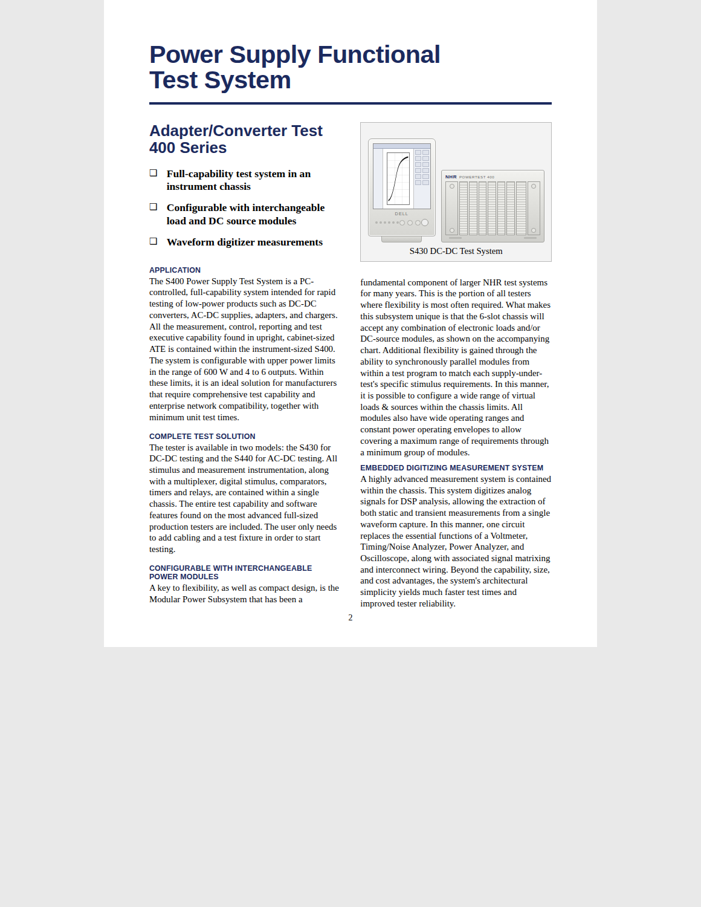Power Supply Functional
Test System
Adapter/Converter Test
400 Series
Full-capability test system in an instrument chassis
Configurable with interchangeable load and DC source modules
Waveform digitizer measurements
Application
The S400 Power Supply Test System is a PC-controlled, full-capability system intended for rapid testing of low-power products such as DC-DC converters, AC-DC supplies, adapters, and chargers. All the measurement, control, reporting and test executive capability found in upright, cabinet-sized ATE is contained within the instrument-sized S400. The system is configurable with upper power limits in the range of 600 W and 4 to 6 outputs. Within these limits, it is an ideal solution for manufacturers that require comprehensive test capability and enterprise network compatibility, together with minimum unit test times.
Complete Test Solution
The tester is available in two models: the S430 for DC-DC testing and the S440 for AC-DC testing. All stimulus and measurement instrumentation, along with a multiplexer, digital stimulus, comparators, timers and relays, are contained within a single chassis. The entire test capability and software features found on the most advanced full-sized production testers are included. The user only needs to add cabling and a test fixture in order to start testing.
Configurable with Interchangeable Power Modules
A key to flexibility, as well as compact design, is the Modular Power Subsystem that has been a
DELL
NHR POWERTEST 400
S430 DC-DC Test System
fundamental component of larger NHR test systems for many years. This is the portion of all testers where flexibility is most often required. What makes this subsystem unique is that the 6-slot chassis will accept any combination of electronic loads and/or DC-source modules, as shown on the accompanying chart. Additional flexibility is gained through the ability to synchronously parallel modules from within a test program to match each supply-under-test's specific stimulus requirements. In this manner, it is possible to configure a wide range of virtual loads & sources within the chassis limits. All modules also have wide operating ranges and constant power operating envelopes to allow covering a maximum range of requirements through a minimum group of modules.
Embedded Digitizing Measurement System
A highly advanced measurement system is contained within the chassis. This system digitizes analog signals for DSP analysis, allowing the extraction of both static and transient measurements from a single waveform capture. In this manner, one circuit replaces the essential functions of a Voltmeter, Timing/Noise Analyzer, Power Analyzer, and Oscilloscope, along with associated signal matrixing and interconnect wiring. Beyond the capability, size, and cost advantages, the system's architectural simplicity yields much faster test times and improved tester reliability.
2